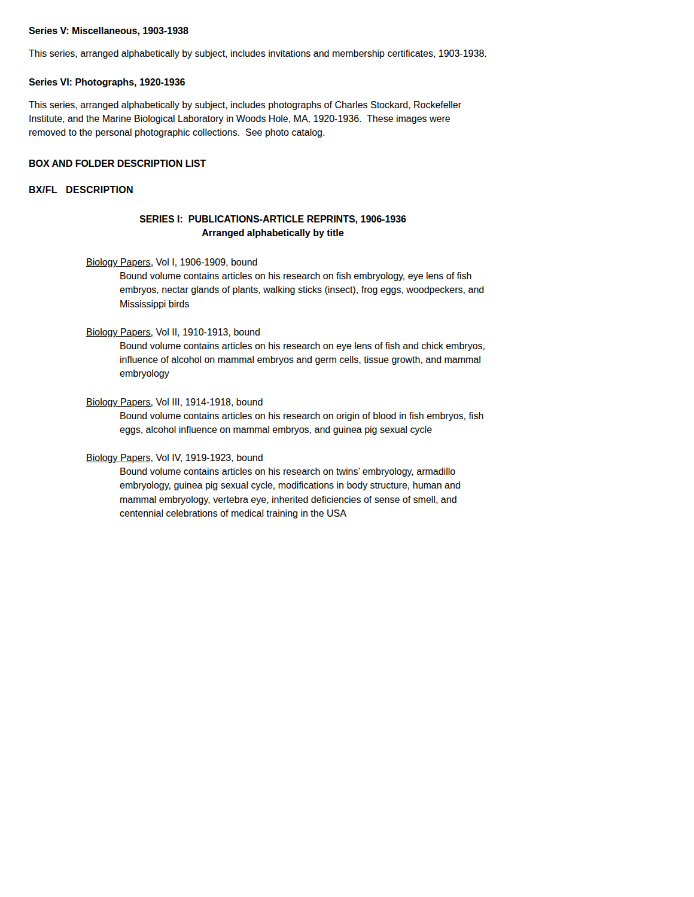Series V: Miscellaneous, 1903-1938
This series, arranged alphabetically by subject, includes invitations and membership certificates, 1903-1938.
Series VI: Photographs, 1920-1936
This series, arranged alphabetically by subject, includes photographs of Charles Stockard, Rockefeller Institute, and the Marine Biological Laboratory in Woods Hole, MA, 1920-1936. These images were removed to the personal photographic collections. See photo catalog.
BOX AND FOLDER DESCRIPTION LIST
BX/FL DESCRIPTION
SERIES I: PUBLICATIONS-ARTICLE REPRINTS, 1906-1936 Arranged alphabetically by title
Biology Papers, Vol I, 1906-1909, bound
Bound volume contains articles on his research on fish embryology, eye lens of fish embryos, nectar glands of plants, walking sticks (insect), frog eggs, woodpeckers, and Mississippi birds
Biology Papers, Vol II, 1910-1913, bound
Bound volume contains articles on his research on eye lens of fish and chick embryos, influence of alcohol on mammal embryos and germ cells, tissue growth, and mammal embryology
Biology Papers, Vol III, 1914-1918, bound
Bound volume contains articles on his research on origin of blood in fish embryos, fish eggs, alcohol influence on mammal embryos, and guinea pig sexual cycle
Biology Papers, Vol IV, 1919-1923, bound
Bound volume contains articles on his research on twins’ embryology, armadillo embryology, guinea pig sexual cycle, modifications in body structure, human and mammal embryology, vertebra eye, inherited deficiencies of sense of smell, and centennial celebrations of medical training in the USA